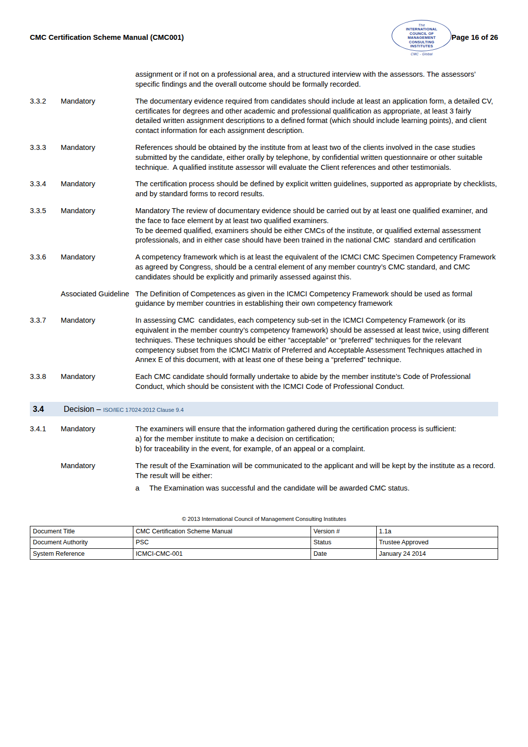CMC Certification Scheme Manual (CMC001)
The INTERNATIONAL COUNCIL OF MANAGEMENT CONSULTING INSTITUTES
CMC - Global
Page 16 of 26
| | | assignment or if not on a professional area, and a structured interview with the assessors. The assessors’ specific findings and the overall outcome should be formally recorded. |
| 3.3.2 | Mandatory | The documentary evidence required from candidates should include at least an application form, a detailed CV, certificates for degrees and other academic and professional qualification as appropriate, at least 3 fairly detailed written assignment descriptions to a defined format (which should include learning points), and client contact information for each assignment description. |
| 3.3.3 | Mandatory | References should be obtained by the institute from at least two of the clients involved in the case studies submitted by the candidate, either orally by telephone, by confidential written questionnaire or other suitable technique. A qualified institute assessor will evaluate the Client references and other testimonials. |
| 3.3.4 | Mandatory | The certification process should be defined by explicit written guidelines, supported as appropriate by checklists, and by standard forms to record results. |
| 3.3.5 | Mandatory | Mandatory The review of documentary evidence should be carried out by at least one qualified examiner, and the face to face element by at least two qualified examiners. To be deemed qualified, examiners should be either CMCs of the institute, or qualified external assessment professionals, and in either case should have been trained in the national CMC standard and certification |
| 3.3.6 | Mandatory | A competency framework which is at least the equivalent of the ICMCI CMC Specimen Competency Framework as agreed by Congress, should be a central element of any member country’s CMC standard, and CMC candidates should be explicitly and primarily assessed against this. |
| | Associated Guideline | The Definition of Competences as given in the ICMCI Competency Framework should be used as formal guidance by member countries in establishing their own competency framework |
| 3.3.7 | Mandatory | In assessing CMC candidates, each competency sub-set in the ICMCI Competency Framework (or its equivalent in the member country’s competency framework) should be assessed at least twice, using different techniques. These techniques should be either “acceptable” or “preferred” techniques for the relevant competency subset from the ICMCI Matrix of Preferred and Acceptable Assessment Techniques attached in Annex E of this document, with at least one of these being a “preferred” technique. |
| 3.3.8 | Mandatory | Each CMC candidate should formally undertake to abide by the member institute’s Code of Professional Conduct, which should be consistent with the ICMCI Code of Professional Conduct. |
3.4
Decision – ISO/IEC 17024:2012 Clause 9.4
| 3.4.1 | Mandatory | The examiners will ensure that the information gathered during the certification process is sufficient: a) for the member institute to make a decision on certification; b) for traceability in the event, for example, of an appeal or a complaint. |
| | Mandatory | The result of the Examination will be communicated to the applicant and will be kept by the institute as a record. The result will be either: a The Examination was successful and the candidate will be awarded CMC status. |
© 2013 International Council of Management Consulting Institutes
| Document Title | CMC Certification Scheme Manual | Version # | 1.1a |
| Document Authority | PSC | Status | Trustee Approved |
| System Reference | ICMCI-CMC-001 | Date | January 24 2014 |